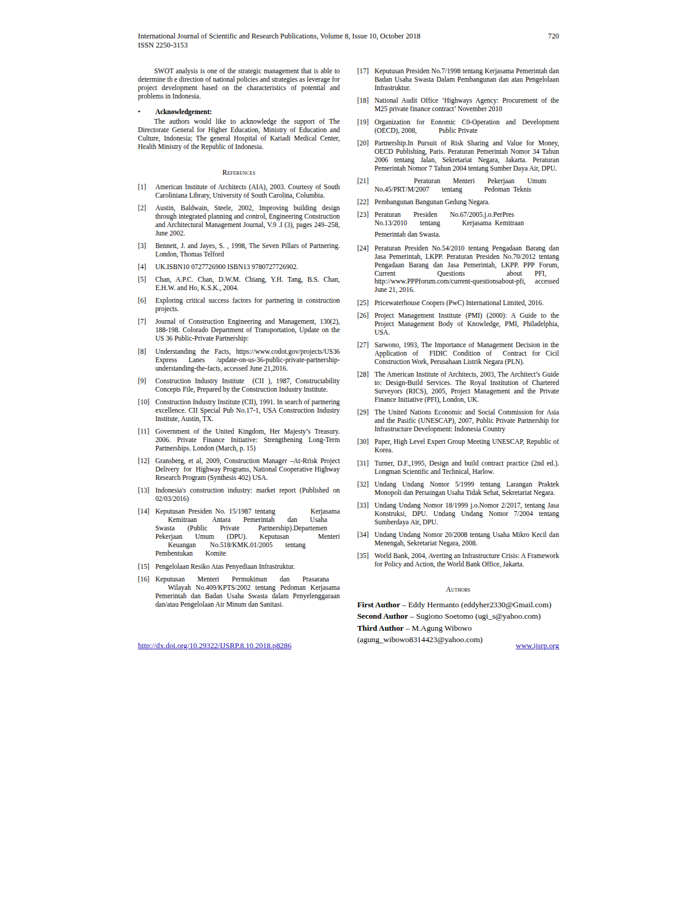720 International Journal of Scientific and Research Publications, Volume 8, Issue 10, October 2018
ISSN 2250-3153
SWOT analysis is one of the strategic management that is able to determine th e direction of national policies and strategies as leverage for project development based on the characteristics of potential and problems in Indonesia.
•Acknowledgement:
The authors would like to acknowledge the support of The Directorate General for Higher Education, Ministry of Education and Culture, Indonesia; The general Hospital of Kariadi Medical Center, Health Ministry of the Republic of Indonesia.
References
[1] American Institute of Architects (AIA), 2003. Courtesy of South Caroliniana Library, University of South Carolina, Columbia.
[2] Austin, Baldwain, Steele, 2002, Improving building design through integrated planning and control, Engineering Construction and Architectural Management Journal, V.9 .I (3), pages 249–258, June 2002.
[3] Bennett, J. and Jayes, S. , 1998, The Seven Pillars of Partnering. London, Thomas Telford
[4] UK.ISBN10 0727726900 ISBN13 9780727726902.
[5] Chan, A.P.C. Chan, D.W.M. Chiang, Y.H. Tang, B.S. Chan, E.H.W. and Ho, K.S.K., 2004.
[6] Exploring critical success factors for partnering in construction projects.
[7] Journal of Construction Engineering and Management, 130(2), 188-198. Colorado Department of Transportation, Update on the US 36 Public-Private Partnership:
[8] Understanding the Facts, https://www.codot.gov/projects/US36 Express Lanes /update-on-us-36-public-private-partnership-understanding-the-facts, accessed June 21,2016.
[9] Construction Industry Institute (CII ), 1987, Constructability Concepts File, Prepared by the Construction Industry Institute.
[10] Construction Industry Institute (CII), 1991. In search of partnering excellence. CII Special Pub No.17-1, USA Construction Industry Institute, Austin, TX.
[11] Government of the United Kingdom, Her Majesty’s Treasury. 2006. Private Finance Initiative: Strengthening Long-Term Partnerships. London (March, p. 15)
[12] Gransberg, et al, 2009, Construction Manager –At-Rrisk Project Delivery for Highway Programs, National Cooperative Highway Research Program (Synthesis 402) USA.
[13] Indonesia's construction industry: market report (Published on 02/03/2016)
[14] Keputusan Presiden No. 15/1987 tentang Kerjasama Kemitraan Antara Pemerintah dan Usaha Swasta (Public Private Partnership).Departemen Pekerjaan Umum (DPU). Keputusan Menteri Keuangan No.518/KMK.01/2005 tentang Pembentukan Komite
[15] Pengelolaan Resiko Atas Penyediaan Infrastruktur.
[16] Keputusan Menteri Permukiman dan Prasarana Wilayah No.409/KPTS/2002 tentang Pedoman Kerjasama Pemerintah dan Badan Usaha Swasta dalam Penyelenggaraan dan/atau Pengelolaan Air Minum dan Sanitasi.
[17] Keputusan Presiden No.7/1998 tentang Kerjasama Pemerintah dan Badan Usaha Swasta Dalam Pembangunan dan atau Pengelolaan Infrastruktur.
[18] National Audit Office ‘Highways Agency: Procurement of the M25 private finance contract’ November 2010
[19] Organization for Eonomic C0-Operation and Development (OECD), 2008, Public Private
[20] Partnership.In Pursuit of Risk Sharing and Value for Money, OECD Publishing, Paris. Peraturan Pemerintah Nomor 34 Tahun 2006 tentang Jalan, Sekretariat Negara, Jakarta. Peraturan Pemerintah Nomor 7 Tahun 2004 tentang Sumber Daya Air, DPU.
[21] Peraturan Menteri Pekerjaan Umum No.45/PRT/M/2007 tentang Pedoman Teknis
[22] Pembangunan Bangunan Gedung Negara.
[23] Peraturan Presiden No.67/2005.j.o.PerPres No.13/2010 tentang Kerjasama Kemitraan
Pemerintah dan Swasta.
[24] Peraturan Presiden No.54/2010 tentang Pengadaan Barang dan Jasa Pemerintah, LKPP. Peraturan Presiden No.70/2012 tentang Pengadaan Barang dan Jasa Pemerintah, LKPP. PPP Forum, Current Questions about PFI, http://www.PPPforum.com/current-questionsabout-pfi, accessed June 21, 2016.
[25] Pricewaterhouse Coopers (PwC) International Limited, 2016.
[26] Project Management Institute (PMI) (2000): A Guide to the Project Management Body of Knowledge, PMI, Philadelphia, USA.
[27] Sarwono, 1993, The Importance of Management Decision in the Application of FIDIC Condition of Contract for Cicil Construction Work, Perusahaan Listrik Negara (PLN).
[28] The American Institute of Architects, 2003, The Architect’s Guide to: Design-Build Services. The Royal Institution of Chartered Surveyors (RICS), 2005, Project Management and the Private Finance Initiative (PFI), London, UK.
[29] The United Nations Economic and Social Commission for Asia and the Pasific (UNESCAP), 2007, Public Private Partnership for Infrastructure Development: Indonesia Country
[30] Paper, High Level Expert Group Meeting UNESCAP, Republic of Korea.
[31] Turner, D.F.,1995, Design and build contract practice (2nd ed.). Longman Scientific and Technical, Harlow.
[32] Undang Undang Nomor 5/1999 tentang Larangan Praktek Monopoli dan Persaingan Usaha Tidak Sehat, Sekretariat Negara.
[33] Undang Undang Nomor 18/1999 j.o.Nomor 2/2017, tentang Jasa Konstruksi, DPU. Undang Undang Nomor 7/2004 tentang Sumberdaya Air, DPU.
[34] Undang Undang Nomor 20/2008 tentang Usaha Mikro Kecil dan Menengah, Sekretariat Negara, 2008.
[35] World Bank, 2004, Averting an Infrastructure Crisis: A Framework for Policy and Action, the World Bank Office, Jakarta.
Authors
First Author – Eddy Hermanto (eddyher2330@Gmail.com)
Second Author – Sugiono Soetomo (ugi_s@yahoo.com)
Third Author – M.Agung Wibowo
(agung_wibowo8314423@yahoo.com)
http://dx.doi.org/10.29322/IJSRP.8.10.2018.p8286
www.ijsrp.org